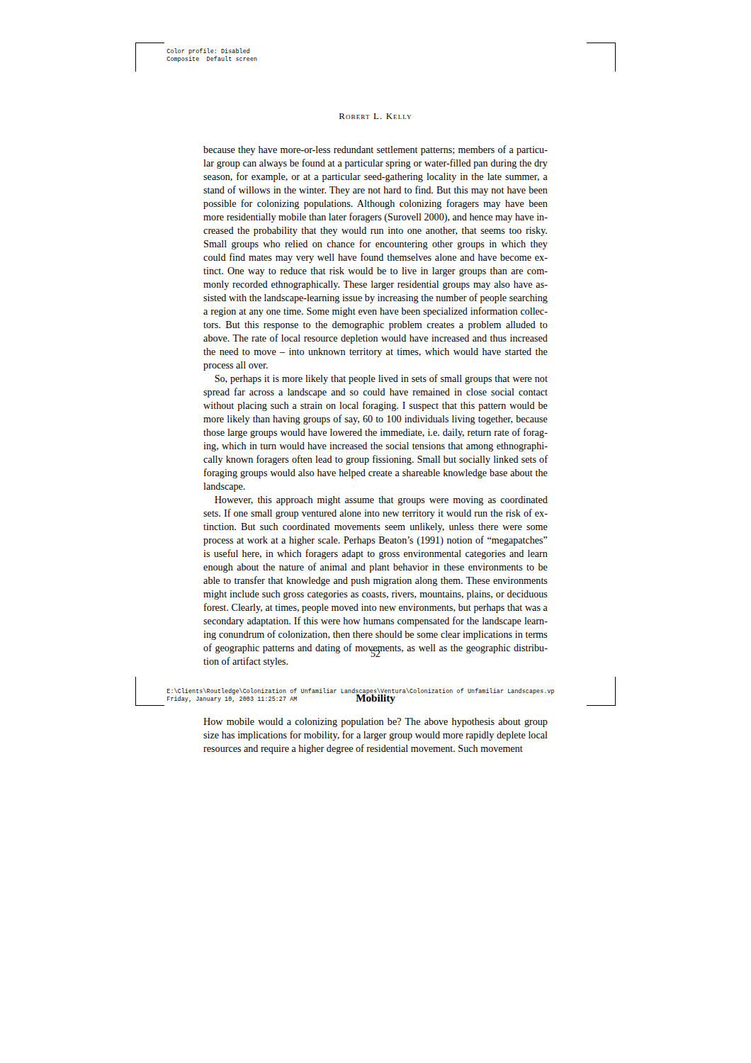Color profile: Disabled Composite Default screen
Robert L. Kelly
because they have more-or-less redundant settlement patterns; members of a particular group can always be found at a particular spring or water-filled pan during the dry season, for example, or at a particular seed-gathering locality in the late summer, a stand of willows in the winter. They are not hard to find. But this may not have been possible for colonizing populations. Although colonizing foragers may have been more residentially mobile than later foragers (Surovell 2000), and hence may have increased the probability that they would run into one another, that seems too risky. Small groups who relied on chance for encountering other groups in which they could find mates may very well have found themselves alone and have become extinct. One way to reduce that risk would be to live in larger groups than are commonly recorded ethnographically. These larger residential groups may also have assisted with the landscape-learning issue by increasing the number of people searching a region at any one time. Some might even have been specialized information collectors. But this response to the demographic problem creates a problem alluded to above. The rate of local resource depletion would have increased and thus increased the need to move – into unknown territory at times, which would have started the process all over.
So, perhaps it is more likely that people lived in sets of small groups that were not spread far across a landscape and so could have remained in close social contact without placing such a strain on local foraging. I suspect that this pattern would be more likely than having groups of say, 60 to 100 individuals living together, because those large groups would have lowered the immediate, i.e. daily, return rate of foraging, which in turn would have increased the social tensions that among ethnographically known foragers often lead to group fissioning. Small but socially linked sets of foraging groups would also have helped create a shareable knowledge base about the landscape.
However, this approach might assume that groups were moving as coordinated sets. If one small group ventured alone into new territory it would run the risk of extinction. But such coordinated movements seem unlikely, unless there were some process at work at a higher scale. Perhaps Beaton’s (1991) notion of “megapatches” is useful here, in which foragers adapt to gross environmental categories and learn enough about the nature of animal and plant behavior in these environments to be able to transfer that knowledge and push migration along them. These environments might include such gross categories as coasts, rivers, mountains, plains, or deciduous forest. Clearly, at times, people moved into new environments, but perhaps that was a secondary adaptation. If this were how humans compensated for the landscape learning conundrum of colonization, then there should be some clear implications in terms of geographic patterns and dating of movements, as well as the geographic distribution of artifact styles.
Mobility
How mobile would a colonizing population be? The above hypothesis about group size has implications for mobility, for a larger group would more rapidly deplete local resources and require a higher degree of residential movement. Such movement
52
E:\Clients\Routledge\Colonization of Unfamiliar Landscapes\Ventura\Colonization of Unfamiliar Landscapes.vp Friday, January 10, 2003 11:25:27 AM